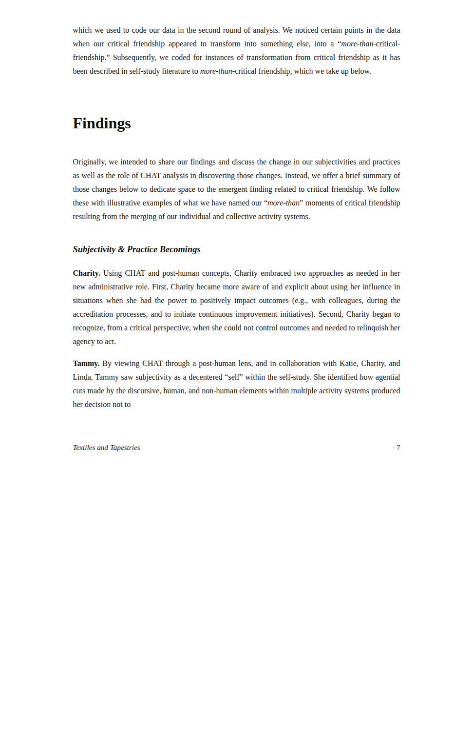which we used to code our data in the second round of analysis. We noticed certain points in the data when our critical friendship appeared to transform into something else, into a “more-than-critical-friendship.” Subsequently, we coded for instances of transformation from critical friendship as it has been described in self-study literature to more-than-critical friendship, which we take up below.
Findings
Originally, we intended to share our findings and discuss the change in our subjectivities and practices as well as the role of CHAT analysis in discovering those changes. Instead, we offer a brief summary of those changes below to dedicate space to the emergent finding related to critical friendship. We follow these with illustrative examples of what we have named our “more-than” moments of critical friendship resulting from the merging of our individual and collective activity systems.
Subjectivity & Practice Becomings
Charity. Using CHAT and post-human concepts, Charity embraced two approaches as needed in her new administrative role. First, Charity became more aware of and explicit about using her influence in situations when she had the power to positively impact outcomes (e.g., with colleagues, during the accreditation processes, and to initiate continuous improvement initiatives). Second, Charity began to recognize, from a critical perspective, when she could not control outcomes and needed to relinquish her agency to act.
Tammy. By viewing CHAT through a post-human lens, and in collaboration with Katie, Charity, and Linda, Tammy saw subjectivity as a decentered “self” within the self-study. She identified how agential cuts made by the discursive, human, and non-human elements within multiple activity systems produced her decision not to
Textiles and Tapestries 7